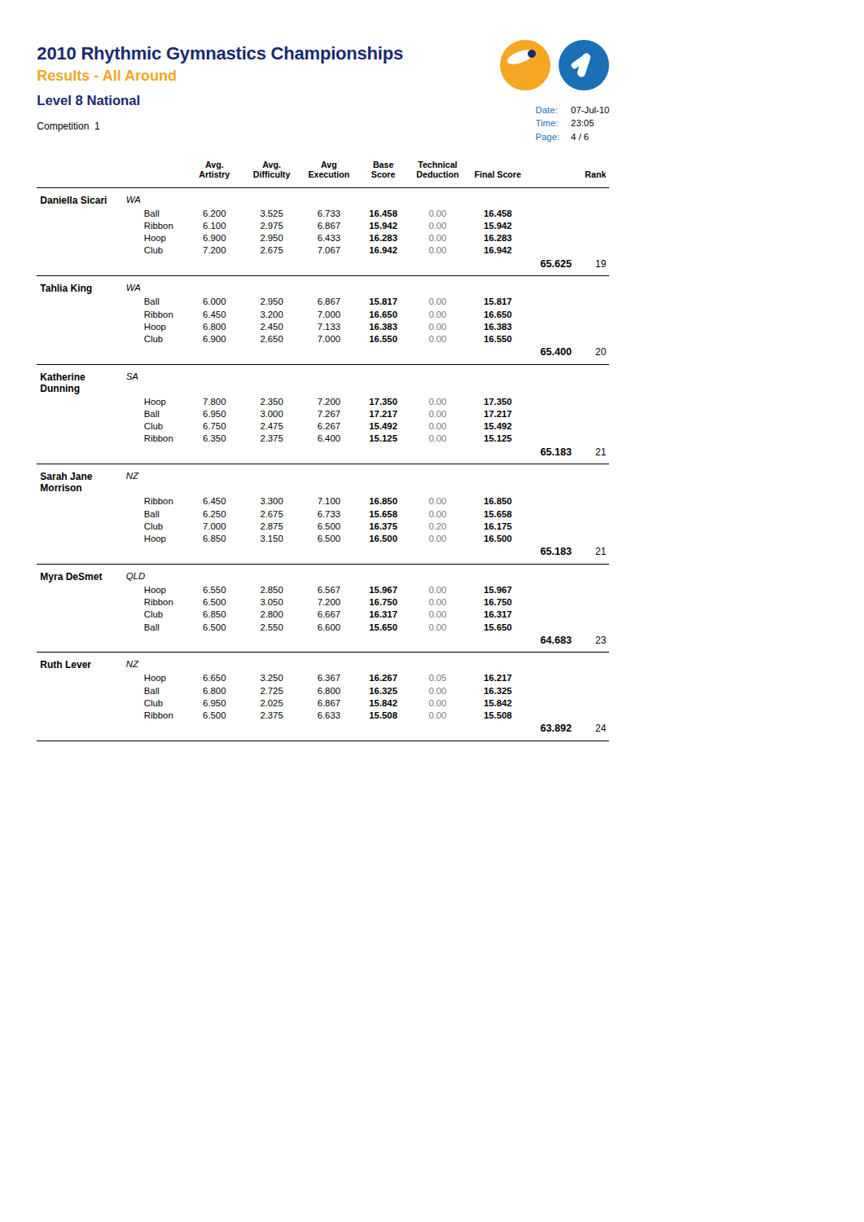2010 Rhythmic Gymnastics Championships
Results - All Around
Level 8 National
Competition 1
| Date: | 07-Jul-10 |
| Time: | 23:05 |
| Page: | 4 / 6 |
| | | Avg. Artistry | Avg. Difficulty | Avg Execution | Base Score | Technical Deduction | Final Score | | Rank |
| --- | --- | --- | --- | --- | --- | --- | --- | --- | --- |
| Daniella Sicari | WA | |
| | Ball | 6.200 | 3.525 | 6.733 | 16.458 | 0.00 | 16.458 | | |
| | Ribbon | 6.100 | 2.975 | 6.867 | 15.942 | 0.00 | 15.942 | | |
| | Hoop | 6.900 | 2.950 | 6.433 | 16.283 | 0.00 | 16.283 | | |
| | Club | 7.200 | 2.675 | 7.067 | 16.942 | 0.00 | 16.942 | | |
| | 65.625 | 19 |
| Tahlia King | WA | |
| | Ball | 6.000 | 2.950 | 6.867 | 15.817 | 0.00 | 15.817 | | |
| | Ribbon | 6.450 | 3.200 | 7.000 | 16.650 | 0.00 | 16.650 | | |
| | Hoop | 6.800 | 2.450 | 7.133 | 16.383 | 0.00 | 16.383 | | |
| | Club | 6.900 | 2.650 | 7.000 | 16.550 | 0.00 | 16.550 | | |
| | 65.400 | 20 |
| Katherine Dunning | SA | |
| | Hoop | 7.800 | 2.350 | 7.200 | 17.350 | 0.00 | 17.350 | | |
| | Ball | 6.950 | 3.000 | 7.267 | 17.217 | 0.00 | 17.217 | | |
| | Club | 6.750 | 2.475 | 6.267 | 15.492 | 0.00 | 15.492 | | |
| | Ribbon | 6.350 | 2.375 | 6.400 | 15.125 | 0.00 | 15.125 | | |
| | 65.183 | 21 |
| Sarah Jane Morrison | NZ | |
| | Ribbon | 6.450 | 3.300 | 7.100 | 16.850 | 0.00 | 16.850 | | |
| | Ball | 6.250 | 2.675 | 6.733 | 15.658 | 0.00 | 15.658 | | |
| | Club | 7.000 | 2.875 | 6.500 | 16.375 | 0.20 | 16.175 | | |
| | Hoop | 6.850 | 3.150 | 6.500 | 16.500 | 0.00 | 16.500 | | |
| | 65.183 | 21 |
| Myra DeSmet | QLD | |
| | Hoop | 6.550 | 2.850 | 6.567 | 15.967 | 0.00 | 15.967 | | |
| | Ribbon | 6.500 | 3.050 | 7.200 | 16.750 | 0.00 | 16.750 | | |
| | Club | 6.850 | 2.800 | 6.667 | 16.317 | 0.00 | 16.317 | | |
| | Ball | 6.500 | 2.550 | 6.600 | 15.650 | 0.00 | 15.650 | | |
| | 64.683 | 23 |
| Ruth Lever | NZ | |
| | Hoop | 6.650 | 3.250 | 6.367 | 16.267 | 0.05 | 16.217 | | |
| | Ball | 6.800 | 2.725 | 6.800 | 16.325 | 0.00 | 16.325 | | |
| | Club | 6.950 | 2.025 | 6.867 | 15.842 | 0.00 | 15.842 | | |
| | Ribbon | 6.500 | 2.375 | 6.633 | 15.508 | 0.00 | 15.508 | | |
| | 63.892 | 24 |